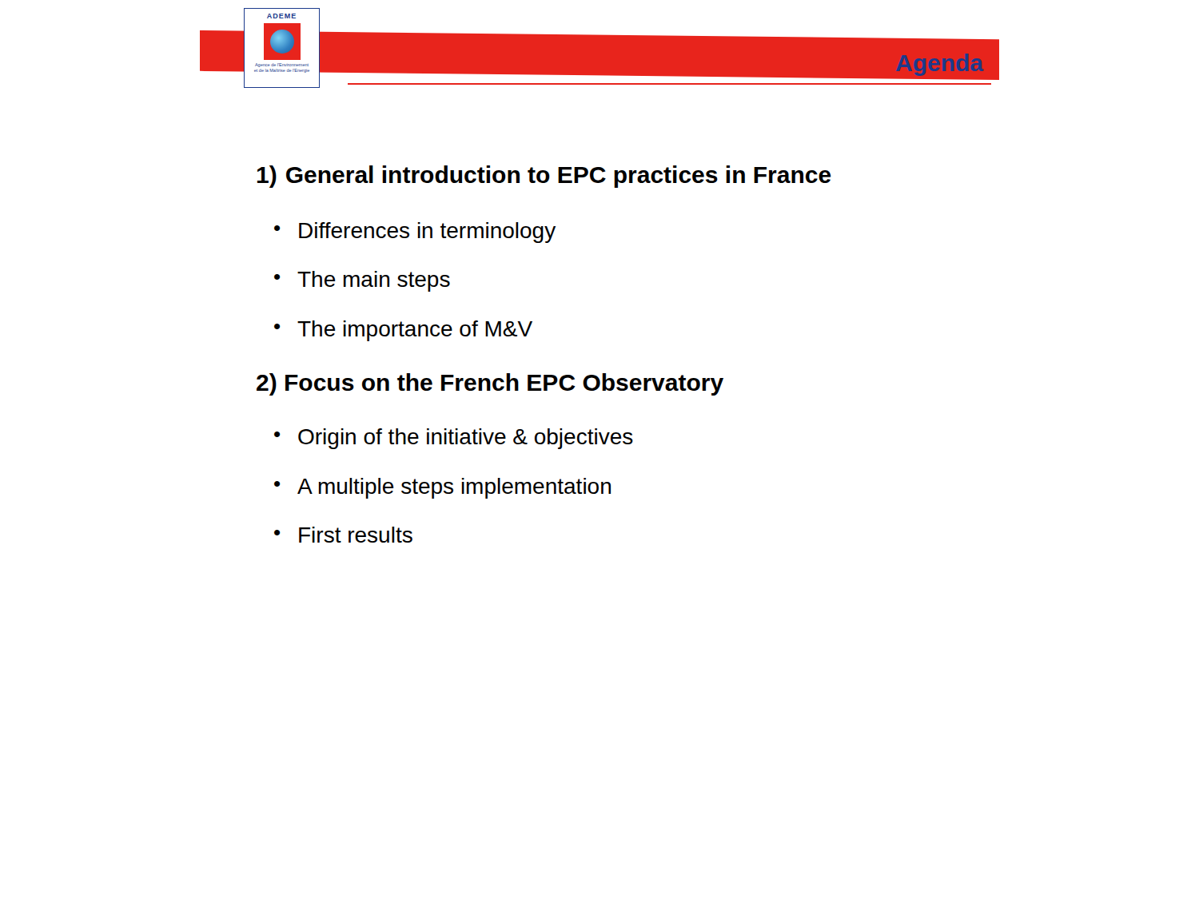ADEME
Agence de l'Environnement
et de la Maîtrise de l'Energie
Agenda
1) General introduction to EPC practices in France
Differences in terminology
The main steps
The importance of M&V
2) Focus on the French EPC Observatory
Origin of the initiative & objectives
A multiple steps implementation
First results